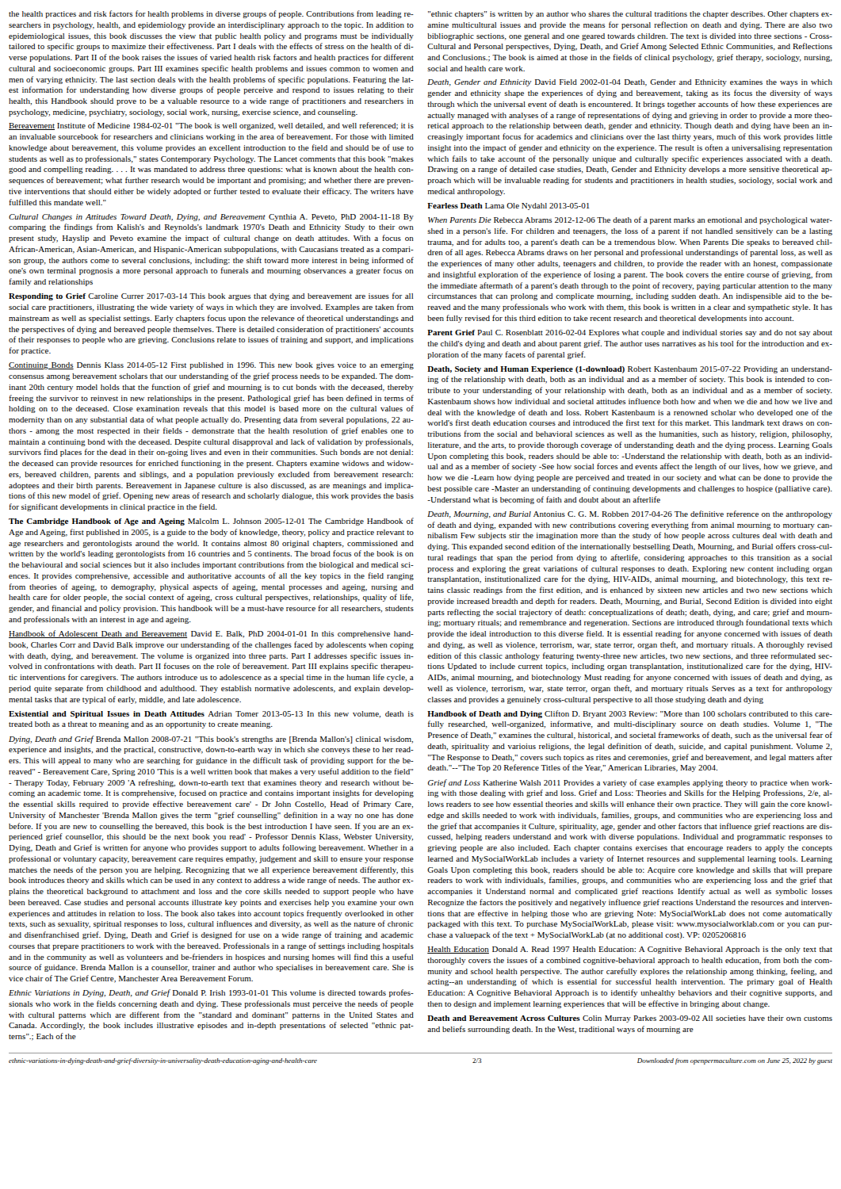the health practices and risk factors for health problems in diverse groups of people. Contributions from leading researchers in psychology, health, and epidemiology provide an interdisciplinary approach to the topic. In addition to epidemiological issues, this book discusses the view that public health policy and programs must be individually tailored to specific groups to maximize their effectiveness. Part I deals with the effects of stress on the health of diverse populations. Part II of the book raises the issues of varied health risk factors and health practices for different cultural and socioeconomic groups. Part III examines specific health problems and issues common to women and men of varying ethnicity. The last section deals with the health problems of specific populations. Featuring the latest information for understanding how diverse groups of people perceive and respond to issues relating to their health, this Handbook should prove to be a valuable resource to a wide range of practitioners and researchers in psychology, medicine, psychiatry, sociology, social work, nursing, exercise science, and counseling.
Bereavement Institute of Medicine 1984-02-01 "The book is well organized, well detailed, and well referenced; it is an invaluable sourcebook for researchers and clinicians working in the area of bereavement. For those with limited knowledge about bereavement, this volume provides an excellent introduction to the field and should be of use to students as well as to professionals," states Contemporary Psychology. The Lancet comments that this book "makes good and compelling reading. . . . It was mandated to address three questions: what is known about the health consequences of bereavement; what further research would be important and promising; and whether there are preventive interventions that should either be widely adopted or further tested to evaluate their efficacy. The writers have fulfilled this mandate well."
Cultural Changes in Attitudes Toward Death, Dying, and Bereavement Cynthia A. Peveto, PhD 2004-11-18 By comparing the findings from Kalish's and Reynolds's landmark 1970's Death and Ethnicity Study to their own present study, Hayslip and Peveto examine the impact of cultural change on death attitudes. With a focus on African-American, Asian-American, and Hispanic-American subpopulations, with Caucasians treated as a comparison group, the authors come to several conclusions, including: the shift toward more interest in being informed of one's own terminal prognosis a more personal approach to funerals and mourning observances a greater focus on family and relationships
Responding to Grief Caroline Currer 2017-03-14 This book argues that dying and bereavement are issues for all social care practitioners, illustrating the wide variety of ways in which they are involved. Examples are taken from mainstream as well as specialist settings. Early chapters focus upon the relevance of theoretical understandings and the perspectives of dying and bereaved people themselves. There is detailed consideration of practitioners' accounts of their responses to people who are grieving. Conclusions relate to issues of training and support, and implications for practice.
Continuing Bonds Dennis Klass 2014-05-12 First published in 1996. This new book gives voice to an emerging consensus among bereavement scholars that our understanding of the grief process needs to be expanded. The dominant 20th century model holds that the function of grief and mourning is to cut bonds with the deceased, thereby freeing the survivor to reinvest in new relationships in the present. Pathological grief has been defined in terms of holding on to the deceased. Close examination reveals that this model is based more on the cultural values of modernity than on any substantial data of what people actually do. Presenting data from several populations, 22 authors - among the most respected in their fields - demonstrate that the health resolution of grief enables one to maintain a continuing bond with the deceased. Despite cultural disapproval and lack of validation by professionals, survivors find places for the dead in their on-going lives and even in their communities. Such bonds are not denial: the deceased can provide resources for enriched functioning in the present. Chapters examine widows and widowers, bereaved children, parents and siblings, and a population previously excluded from bereavement research: adoptees and their birth parents. Bereavement in Japanese culture is also discussed, as are meanings and implications of this new model of grief. Opening new areas of research and scholarly dialogue, this work provides the basis for significant developments in clinical practice in the field.
The Cambridge Handbook of Age and Ageing Malcolm L. Johnson 2005-12-01 The Cambridge Handbook of Age and Ageing, first published in 2005, is a guide to the body of knowledge, theory, policy and practice relevant to age researchers and gerontologists around the world. It contains almost 80 original chapters, commissioned and written by the world's leading gerontologists from 16 countries and 5 continents. The broad focus of the book is on the behavioural and social sciences but it also includes important contributions from the biological and medical sciences. It provides comprehensive, accessible and authoritative accounts of all the key topics in the field ranging from theories of ageing, to demography, physical aspects of ageing, mental processes and ageing, nursing and health care for older people, the social context of ageing, cross cultural perspectives, relationships, quality of life, gender, and financial and policy provision. This handbook will be a must-have resource for all researchers, students and professionals with an interest in age and ageing.
Handbook of Adolescent Death and Bereavement David E. Balk, PhD 2004-01-01 In this comprehensive handbook, Charles Corr and David Balk improve our understanding of the challenges faced by adolescents when coping with death, dying, and bereavement. The volume is organized into three parts. Part I addresses specific issues involved in confrontations with death. Part II focuses on the role of bereavement. Part III explains specific therapeutic interventions for caregivers. The authors introduce us to adolescence as a special time in the human life cycle, a period quite separate from childhood and adulthood. They establish normative adolescents, and explain developmental tasks that are typical of early, middle, and late adolescence.
Existential and Spiritual Issues in Death Attitudes Adrian Tomer 2013-05-13 In this new volume, death is treated both as a threat to meaning and as an opportunity to create meaning.
Dying, Death and Grief Brenda Mallon 2008-07-21 "This book's strengths are [Brenda Mallon's] clinical wisdom, experience and insights, and the practical, constructive, down-to-earth way in which she conveys these to her readers. This will appeal to many who are searching for guidance in the difficult task of providing support for the bereaved" - Bereavement Care, Spring 2010 'This is a well written book that makes a very useful addition to the field" - Therapy Today, February 2009 'A refreshing, down-to-earth text that examines theory and research without becoming an academic tome. It is comprehensive, focused on practice and contains important insights for developing the essential skills required to provide effective bereavement care' - Dr John Costello, Head of Primary Care, University of Manchester 'Brenda Mallon gives the term "grief counselling" definition in a way no one has done before. If you are new to counselling the bereaved, this book is the best introduction I have seen. If you are an experienced grief counsellor, this should be the next book you read' - Professor Dennis Klass, Webster University, Dying, Death and Grief is written for anyone who provides support to adults following bereavement. Whether in a professional or voluntary capacity, bereavement care requires empathy, judgement and skill to ensure your response matches the needs of the person you are helping. Recognizing that we all experience bereavement differently, this book introduces theory and skills which can be used in any context to address a wide range of needs. The author explains the theoretical background to attachment and loss and the core skills needed to support people who have been bereaved. Case studies and personal accounts illustrate key points and exercises help you examine your own experiences and attitudes in relation to loss. The book also takes into account topics frequently overlooked in other texts, such as sexuality, spiritual responses to loss, cultural influences and diversity, as well as the nature of chronic and disenfranchised grief. Dying, Death and Grief is designed for use on a wide range of training and academic courses that prepare practitioners to work with the bereaved. Professionals in a range of settings including hospitals and in the community as well as volunteers and be-frienders in hospices and nursing homes will find this a useful source of guidance. Brenda Mallon is a counsellor, trainer and author who specialises in bereavement care. She is vice chair of The Grief Centre, Manchester Area Bereavement Forum.
Ethnic Variations in Dying, Death, and Grief Donald P. Irish 1993-01-01 This volume is directed towards professionals who work in the fields concerning death and dying. These professionals must perceive the needs of people with cultural patterns which are different from the "standard and dominant" patterns in the United States and Canada. Accordingly, the book includes illustrative episodes and in-depth presentations of selected "ethnic patterns".; Each of the
"ethnic chapters" is written by an author who shares the cultural traditions the chapter describes. Other chapters examine multicultural issues and provide the means for personal reflection on death and dying. There are also two bibliographic sections, one general and one geared towards children. The text is divided into three sections - Cross-Cultural and Personal perspectives, Dying, Death, and Grief Among Selected Ethnic Communities, and Reflections and Conclusions.; The book is aimed at those in the fields of clinical psychology, grief therapy, sociology, nursing, social and health care work.
Death, Gender and Ethnicity David Field 2002-01-04 Death, Gender and Ethnicity examines the ways in which gender and ethnicity shape the experiences of dying and bereavement, taking as its focus the diversity of ways through which the universal event of death is encountered. It brings together accounts of how these experiences are actually managed with analyses of a range of representations of dying and grieving in order to provide a more theoretical approach to the relationship between death, gender and ethnicity. Though death and dying have been an increasingly important focus for academics and clinicians over the last thirty years, much of this work provides little insight into the impact of gender and ethnicity on the experience. The result is often a universalising representation which fails to take account of the personally unique and culturally specific experiences associated with a death. Drawing on a range of detailed case studies, Death, Gender and Ethnicity develops a more sensitive theoretical approach which will be invaluable reading for students and practitioners in health studies, sociology, social work and medical anthropology.
Fearless Death Lama Ole Nydahl 2013-05-01
When Parents Die Rebecca Abrams 2012-12-06 The death of a parent marks an emotional and psychological watershed in a person's life. For children and teenagers, the loss of a parent if not handled sensitively can be a lasting trauma, and for adults too, a parent's death can be a tremendous blow. When Parents Die speaks to bereaved children of all ages. Rebecca Abrams draws on her personal and professional understandings of parental loss, as well as the experiences of many other adults, teenagers and children, to provide the reader with an honest, compassionate and insightful exploration of the experience of losing a parent. The book covers the entire course of grieving, from the immediate aftermath of a parent's death through to the point of recovery, paying particular attention to the many circumstances that can prolong and complicate mourning, including sudden death. An indispensible aid to the bereaved and the many professionals who work with them, this book is written in a clear and sympathetic style. It has been fully revised for this third edition to take recent research and theoretical developments into account.
Parent Grief Paul C. Rosenblatt 2016-02-04 Explores what couple and individual stories say and do not say about the child's dying and death and about parent grief. The author uses narratives as his tool for the introduction and exploration of the many facets of parental grief.
Death, Society and Human Experience (1-download) Robert Kastenbaum 2015-07-22 Providing an understanding of the relationship with death, both as an individual and as a member of society. This book is intended to contribute to your understanding of your relationship with death, both as an individual and as a member of society. Kastenbaum shows how individual and societal attitudes influence both how and when we die and how we live and deal with the knowledge of death and loss. Robert Kastenbaum is a renowned scholar who developed one of the world's first death education courses and introduced the first text for this market. This landmark text draws on contributions from the social and behavioral sciences as well as the humanities, such as history, religion, philosophy, literature, and the arts, to provide thorough coverage of understanding death and the dying process. Learning Goals Upon completing this book, readers should be able to: -Understand the relationship with death, both as an individual and as a member of society -See how social forces and events affect the length of our lives, how we grieve, and how we die -Learn how dying people are perceived and treated in our society and what can be done to provide the best possible care -Master an understanding of continuing developments and challenges to hospice (palliative care). -Understand what is becoming of faith and doubt about an afterlife
Death, Mourning, and Burial Antonius C. G. M. Robben 2017-04-26 The definitive reference on the anthropology of death and dying, expanded with new contributions covering everything from animal mourning to mortuary cannibalism Few subjects stir the imagination more than the study of how people across cultures deal with death and dying. This expanded second edition of the internationally bestselling Death, Mourning, and Burial offers cross-cultural readings that span the period from dying to afterlife, considering approaches to this transition as a social process and exploring the great variations of cultural responses to death. Exploring new content including organ transplantation, institutionalized care for the dying, HIV-AIDs, animal mourning, and biotechnology, this text retains classic readings from the first edition, and is enhanced by sixteen new articles and two new sections which provide increased breadth and depth for readers. Death, Mourning, and Burial, Second Edition is divided into eight parts reflecting the social trajectory of death: conceptualizations of death; death, dying, and care; grief and mourning; mortuary rituals; and remembrance and regeneration. Sections are introduced through foundational texts which provide the ideal introduction to this diverse field. It is essential reading for anyone concerned with issues of death and dying, as well as violence, terrorism, war, state terror, organ theft, and mortuary rituals. A thoroughly revised edition of this classic anthology featuring twenty-three new articles, two new sections, and three reformulated sections Updated to include current topics, including organ transplantation, institutionalized care for the dying, HIV-AIDs, animal mourning, and biotechnology Must reading for anyone concerned with issues of death and dying, as well as violence, terrorism, war, state terror, organ theft, and mortuary rituals Serves as a text for anthropology classes and provides a genuinely cross-cultural perspective to all those studying death and dying
Handbook of Death and Dying Clifton D. Bryant 2003 Review: "More than 100 scholars contributed to this carefully researched, well-organized, informative, and multi-disciplinary source on death studies. Volume 1, "The Presence of Death," examines the cultural, historical, and societal frameworks of death, such as the universal fear of death, spirituality and varioius religions, the legal definition of death, suicide, and capital punishment. Volume 2, "The Response to Death," covers such topics as rites and ceremonies, grief and bereavement, and legal matters after death."--"The Top 20 Reference Titles of the Year," American Libraries, May 2004.
Grief and Loss Katherine Walsh 2011 Provides a variety of case examples applying theory to practice when working with those dealing with grief and loss. Grief and Loss: Theories and Skills for the Helping Professions, 2/e, allows readers to see how essential theories and skills will enhance their own practice. They will gain the core knowledge and skills needed to work with individuals, families, groups, and communities who are experiencing loss and the grief that accompanies it Culture, spirituality, age, gender and other factors that influence grief reactions are discussed, helping readers understand and work with diverse populations. Individual and programmatic responses to grieving people are also included. Each chapter contains exercises that encourage readers to apply the concepts learned and MySocialWorkLab includes a variety of Internet resources and supplemental learning tools. Learning Goals Upon completing this book, readers should be able to: Acquire core knowledge and skills that will prepare readers to work with individuals, families, groups, and communities who are experiencing loss and the grief that accompanies it Understand normal and complicated grief reactions Identify actual as well as symbolic losses Recognize the factors the positively and negatively influence grief reactions Understand the resources and interventions that are effective in helping those who are grieving Note: MySocialWorkLab does not come automatically packaged with this text. To purchase MySocialWorkLab, please visit: www.mysocialworklab.com or you can purchase a valuepack of the text + MySocialWorkLab (at no additional cost). VP: 0205206816
Health Education Donald A. Read 1997 Health Education: A Cognitive Behavioral Approach is the only text that thoroughly covers the issues of a combined cognitive-behavioral approach to health education, from both the community and school health perspective. The author carefully explores the relationship among thinking, feeling, and acting--an understanding of which is essential for successful health intervention. The primary goal of Health Education: A Cognitive Behavioral Approach is to identify unhealthy behaviors and their cognitive supports, and then to design and implement learning experiences that will be effective in bringing about change.
Death and Bereavement Across Cultures Colin Murray Parkes 2003-09-02 All societies have their own customs and beliefs surrounding death. In the West, traditional ways of mourning are
ethnic-variations-in-dying-death-and-grief-diversity-in-universality-death-education-aging-and-health-care 2/3 Downloaded from openpermaculture.com on June 25, 2022 by guest